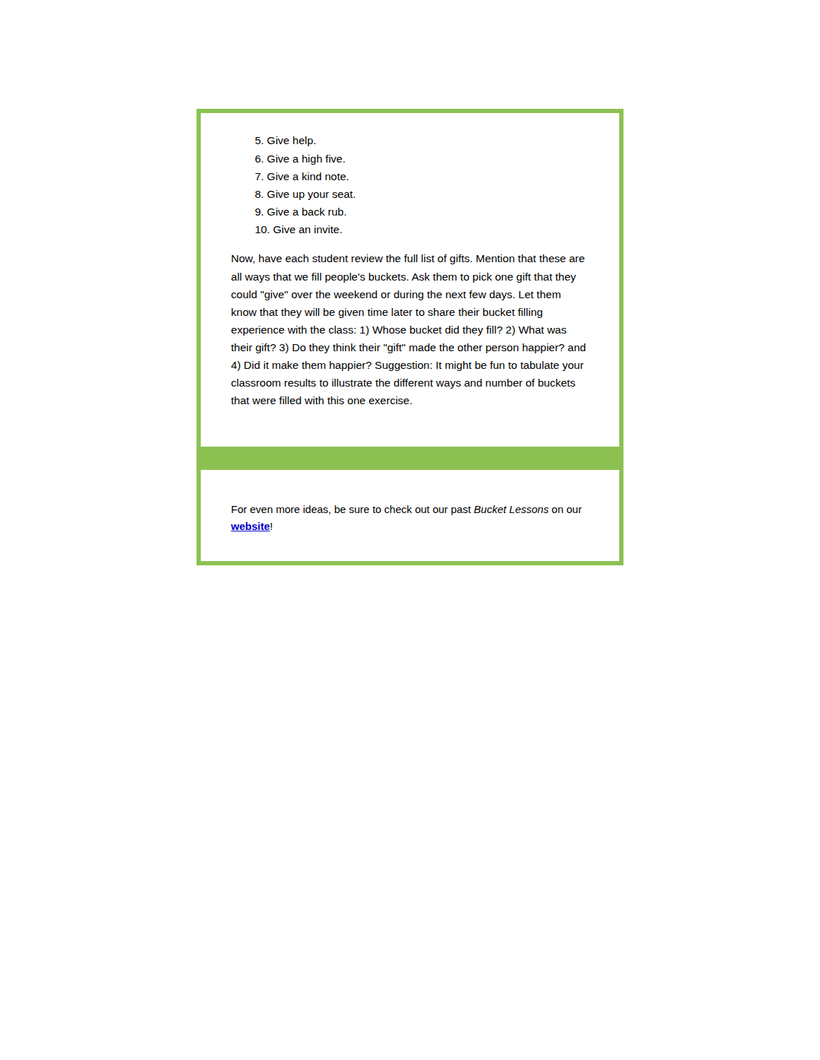5. Give help.
6. Give a high five.
7. Give a kind note.
8. Give up your seat.
9. Give a back rub.
10. Give an invite.
Now, have each student review the full list of gifts. Mention that these are all ways that we fill people's buckets. Ask them to pick one gift that they could "give" over the weekend or during the next few days. Let them know that they will be given time later to share their bucket filling experience with the class: 1) Whose bucket did they fill? 2) What was their gift? 3) Do they think their "gift" made the other person happier? and 4) Did it make them happier? Suggestion: It might be fun to tabulate your classroom results to illustrate the different ways and number of buckets that were filled with this one exercise.
For even more ideas, be sure to check out our past Bucket Lessons on our website!